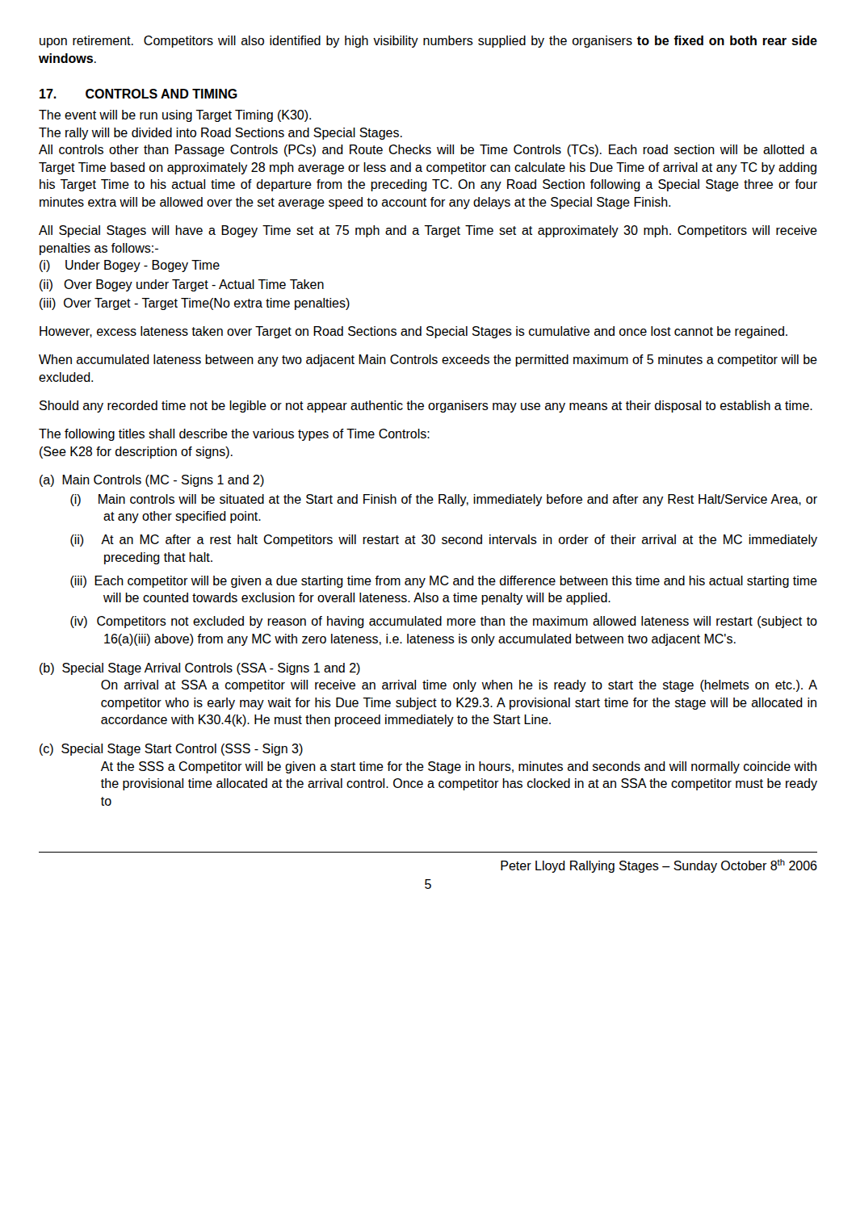upon retirement. Competitors will also identified by high visibility numbers supplied by the organisers to be fixed on both rear side windows.
17. CONTROLS AND TIMING
The event will be run using Target Timing (K30).
The rally will be divided into Road Sections and Special Stages.
All controls other than Passage Controls (PCs) and Route Checks will be Time Controls (TCs). Each road section will be allotted a Target Time based on approximately 28 mph average or less and a competitor can calculate his Due Time of arrival at any TC by adding his Target Time to his actual time of departure from the preceding TC. On any Road Section following a Special Stage three or four minutes extra will be allowed over the set average speed to account for any delays at the Special Stage Finish.
All Special Stages will have a Bogey Time set at 75 mph and a Target Time set at approximately 30 mph. Competitors will receive penalties as follows:-
(i) Under Bogey - Bogey Time
(ii) Over Bogey under Target - Actual Time Taken
(iii) Over Target - Target Time(No extra time penalties)
However, excess lateness taken over Target on Road Sections and Special Stages is cumulative and once lost cannot be regained.
When accumulated lateness between any two adjacent Main Controls exceeds the permitted maximum of 5 minutes a competitor will be excluded.
Should any recorded time not be legible or not appear authentic the organisers may use any means at their disposal to establish a time.
The following titles shall describe the various types of Time Controls:
(See K28 for description of signs).
(a) Main Controls (MC - Signs 1 and 2)
(i) Main controls will be situated at the Start and Finish of the Rally, immediately before and after any Rest Halt/Service Area, or at any other specified point.
(ii) At an MC after a rest halt Competitors will restart at 30 second intervals in order of their arrival at the MC immediately preceding that halt.
(iii) Each competitor will be given a due starting time from any MC and the difference between this time and his actual starting time will be counted towards exclusion for overall lateness. Also a time penalty will be applied.
(iv) Competitors not excluded by reason of having accumulated more than the maximum allowed lateness will restart (subject to 16(a)(iii) above) from any MC with zero lateness, i.e. lateness is only accumulated between two adjacent MC's.
(b) Special Stage Arrival Controls (SSA - Signs 1 and 2)
On arrival at SSA a competitor will receive an arrival time only when he is ready to start the stage (helmets on etc.). A competitor who is early may wait for his Due Time subject to K29.3. A provisional start time for the stage will be allocated in accordance with K30.4(k). He must then proceed immediately to the Start Line.
(c) Special Stage Start Control (SSS - Sign 3)
At the SSS a Competitor will be given a start time for the Stage in hours, minutes and seconds and will normally coincide with the provisional time allocated at the arrival control. Once a competitor has clocked in at an SSA the competitor must be ready to
Peter Lloyd Rallying Stages – Sunday October 8th 2006
5